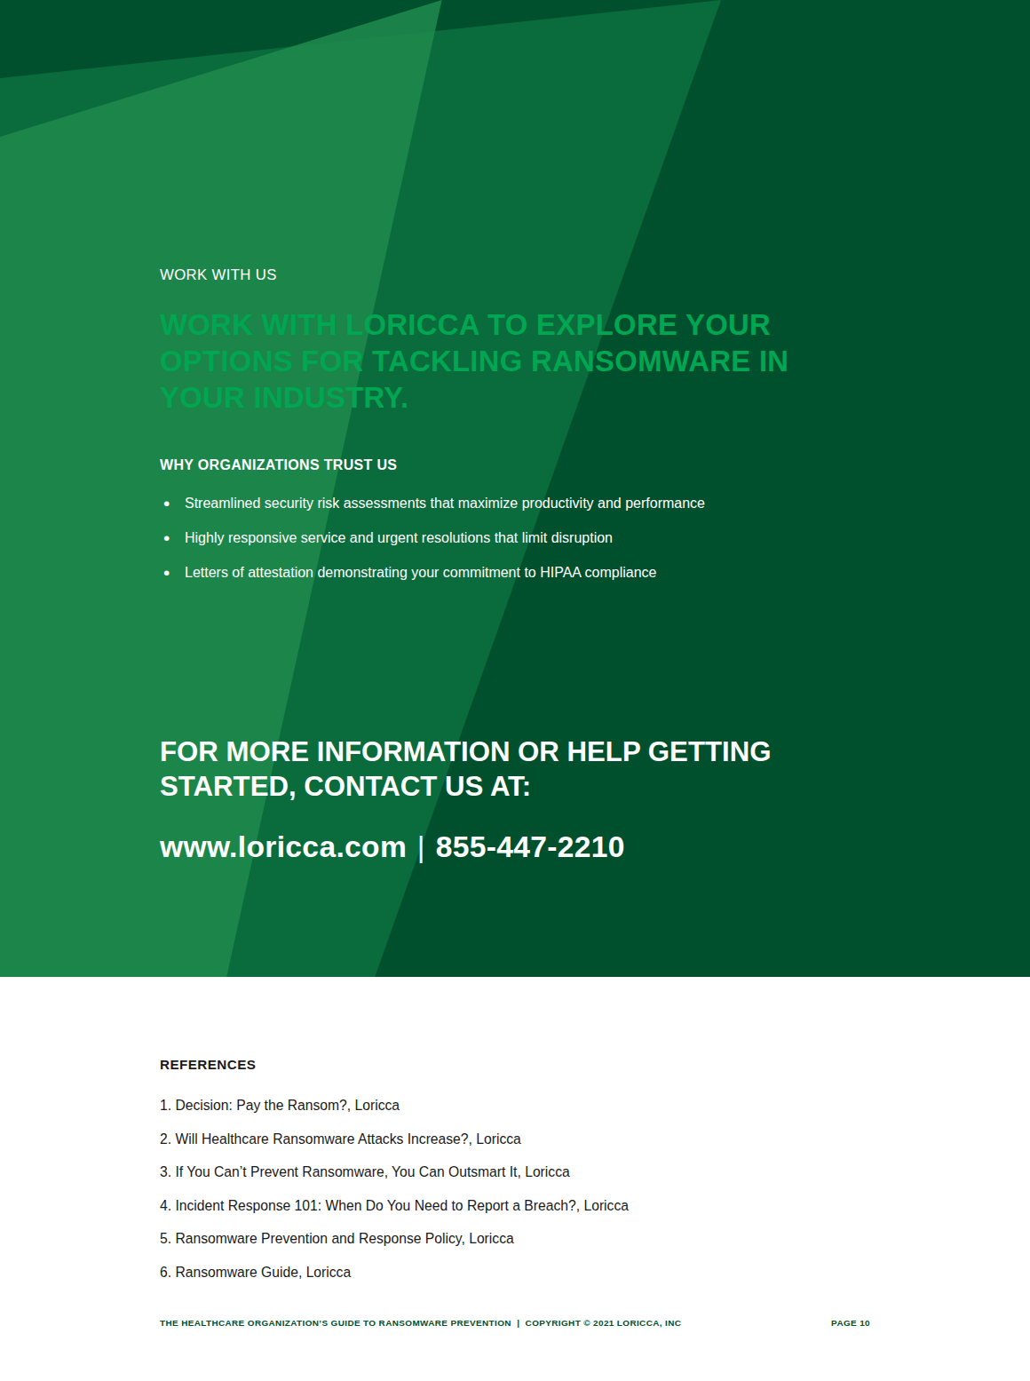WORK WITH US
Work with Loricca to explore your options for tackling ransomware in your industry.
Why organizations trust us
Streamlined security risk assessments that maximize productivity and performance
Highly responsive service and urgent resolutions that limit disruption
Letters of attestation demonstrating your commitment to HIPAA compliance
For more information or help getting started, contact us at:
www.loricca.com|855-447-2210
References
Decision: Pay the Ransom?, Loricca
Will Healthcare Ransomware Attacks Increase?, Loricca
If You Can’t Prevent Ransomware, You Can Outsmart It, Loricca
Incident Response 101: When Do You Need to Report a Breach?, Loricca
Ransomware Prevention and Response Policy, Loricca
Ransomware Guide, Loricca
The Healthcare Organization’s Guide to Ransomware Prevention | Copyright © 2021 Loricca, Inc
Page 10